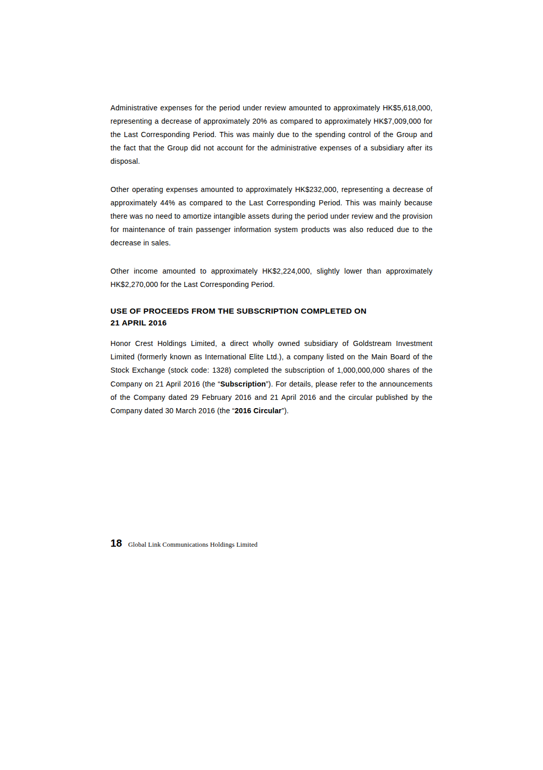Administrative expenses for the period under review amounted to approximately HK$5,618,000, representing a decrease of approximately 20% as compared to approximately HK$7,009,000 for the Last Corresponding Period. This was mainly due to the spending control of the Group and the fact that the Group did not account for the administrative expenses of a subsidiary after its disposal.
Other operating expenses amounted to approximately HK$232,000, representing a decrease of approximately 44% as compared to the Last Corresponding Period. This was mainly because there was no need to amortize intangible assets during the period under review and the provision for maintenance of train passenger information system products was also reduced due to the decrease in sales.
Other income amounted to approximately HK$2,224,000, slightly lower than approximately HK$2,270,000 for the Last Corresponding Period.
USE OF PROCEEDS FROM THE SUBSCRIPTION COMPLETED ON
21 APRIL 2016
Honor Crest Holdings Limited, a direct wholly owned subsidiary of Goldstream Investment Limited (formerly known as International Elite Ltd.), a company listed on the Main Board of the Stock Exchange (stock code: 1328) completed the subscription of 1,000,000,000 shares of the Company on 21 April 2016 (the “Subscription”). For details, please refer to the announcements of the Company dated 29 February 2016 and 21 April 2016 and the circular published by the Company dated 30 March 2016 (the “2016 Circular”).
18 Global Link Communications Holdings Limited